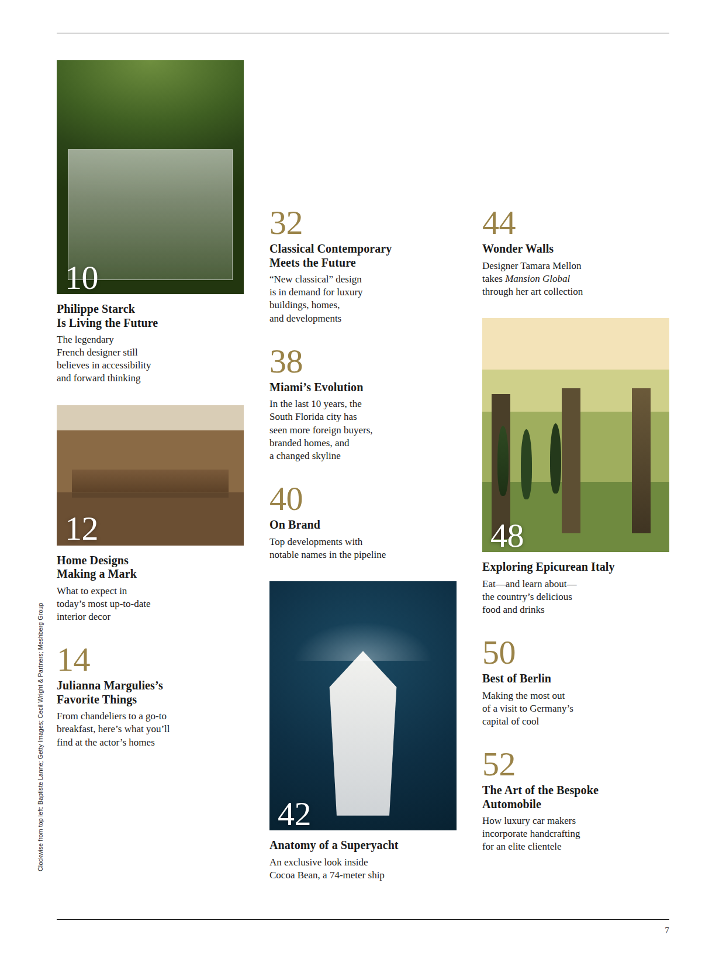Clockwise from top left: Baptiste Lanne; Getty Images; Cecil Wright & Partners; Meshberg Group
10
Philippe Starck
Is Living the Future
The legendary
French designer still
believes in accessibility
and forward thinking
12
Home Designs
Making a Mark
What to expect in
today’s most up-to-date
interior decor
14
Julianna Margulies’s
Favorite Things
From chandeliers to a go-to
breakfast, here’s what you’ll
find at the actor’s homes
32
Classical Contemporary
Meets the Future
“New classical” design
is in demand for luxury
buildings, homes,
and developments
38
Miami’s Evolution
In the last 10 years, the
South Florida city has
seen more foreign buyers,
branded homes, and
a changed skyline
40
On Brand
Top developments with
notable names in the pipeline
42
Anatomy of a Superyacht
An exclusive look inside
Cocoa Bean, a 74-meter ship
44
Wonder Walls
Designer Tamara Mellon
takes Mansion Global
through her art collection
48
Exploring Epicurean Italy
Eat—and learn about—
the country’s delicious
food and drinks
50
Best of Berlin
Making the most out
of a visit to Germany’s
capital of cool
52
The Art of the Bespoke
Automobile
How luxury car makers
incorporate handcrafting
for an elite clientele
7